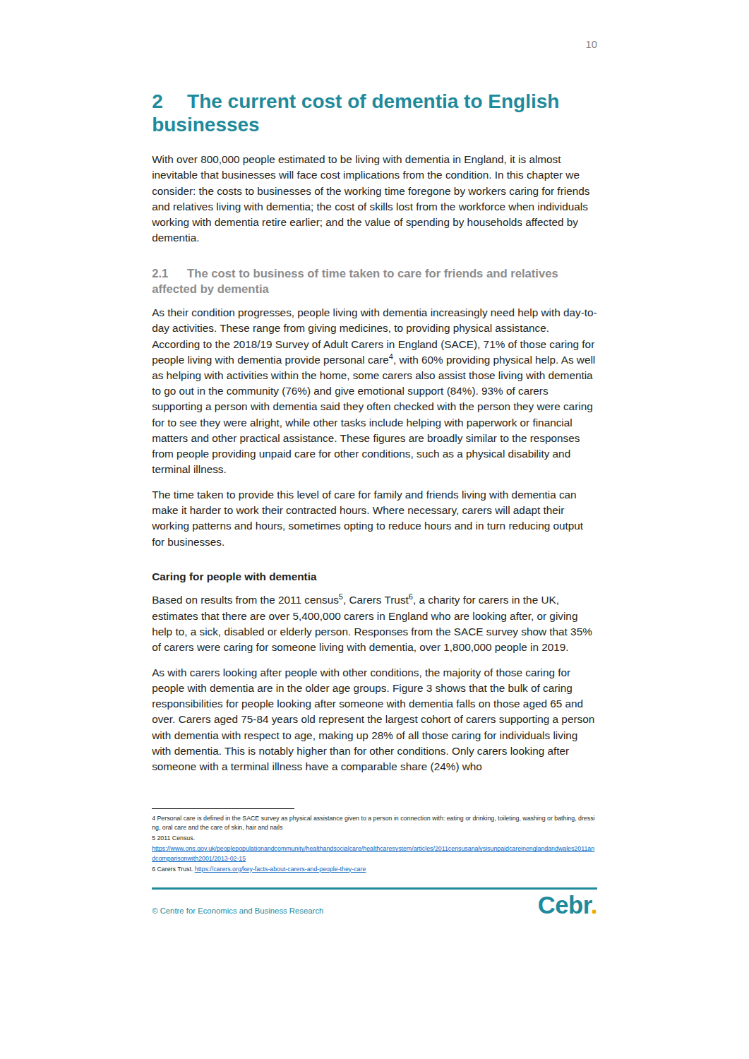10
2 The current cost of dementia to English businesses
With over 800,000 people estimated to be living with dementia in England, it is almost inevitable that businesses will face cost implications from the condition. In this chapter we consider: the costs to businesses of the working time foregone by workers caring for friends and relatives living with dementia; the cost of skills lost from the workforce when individuals working with dementia retire earlier; and the value of spending by households affected by dementia.
2.1 The cost to business of time taken to care for friends and relatives affected by dementia
As their condition progresses, people living with dementia increasingly need help with day-to-day activities. These range from giving medicines, to providing physical assistance. According to the 2018/19 Survey of Adult Carers in England (SACE), 71% of those caring for people living with dementia provide personal care4, with 60% providing physical help. As well as helping with activities within the home, some carers also assist those living with dementia to go out in the community (76%) and give emotional support (84%). 93% of carers supporting a person with dementia said they often checked with the person they were caring for to see they were alright, while other tasks include helping with paperwork or financial matters and other practical assistance. These figures are broadly similar to the responses from people providing unpaid care for other conditions, such as a physical disability and terminal illness.
The time taken to provide this level of care for family and friends living with dementia can make it harder to work their contracted hours. Where necessary, carers will adapt their working patterns and hours, sometimes opting to reduce hours and in turn reducing output for businesses.
Caring for people with dementia
Based on results from the 2011 census5, Carers Trust6, a charity for carers in the UK, estimates that there are over 5,400,000 carers in England who are looking after, or giving help to, a sick, disabled or elderly person. Responses from the SACE survey show that 35% of carers were caring for someone living with dementia, over 1,800,000 people in 2019.
As with carers looking after people with other conditions, the majority of those caring for people with dementia are in the older age groups. Figure 3 shows that the bulk of caring responsibilities for people looking after someone with dementia falls on those aged 65 and over. Carers aged 75-84 years old represent the largest cohort of carers supporting a person with dementia with respect to age, making up 28% of all those caring for individuals living with dementia. This is notably higher than for other conditions. Only carers looking after someone with a terminal illness have a comparable share (24%) who
4 Personal care is defined in the SACE survey as physical assistance given to a person in connection with: eating or drinking, toileting, washing or bathing, dressing, oral care and the care of skin, hair and nails
5 2011 Census.
https://www.ons.gov.uk/peoplepopulationandcommunity/healthandsocialcare/healthcaresystem/articles/2011censusanalysisunpaidcareinenglandandwales2011andcomparisonwith2001/2013-02-15
6 Carers Trust. https://carers.org/key-facts-about-carers-and-people-they-care
© Centre for Economics and Business Research
Cebr.